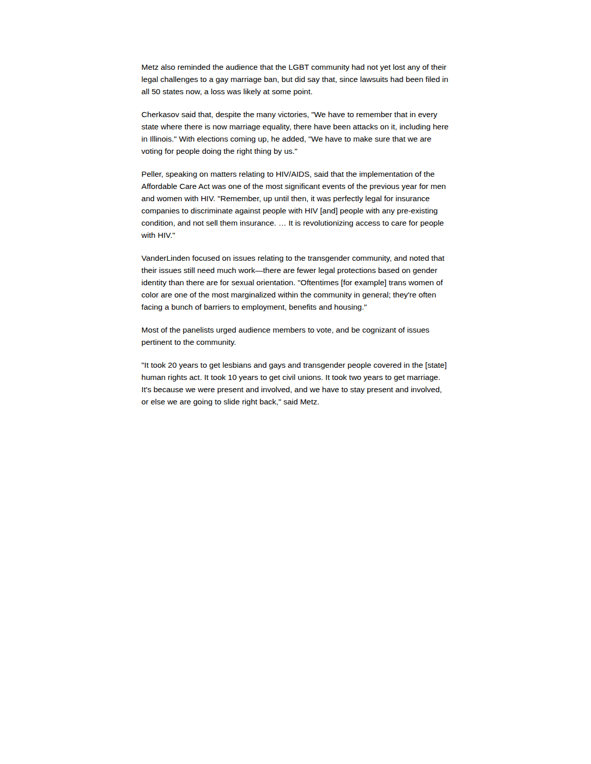Metz also reminded the audience that the LGBT community had not yet lost any of their legal challenges to a gay marriage ban, but did say that, since lawsuits had been filed in all 50 states now, a loss was likely at some point.
Cherkasov said that, despite the many victories, "We have to remember that in every state where there is now marriage equality, there have been attacks on it, including here in Illinois." With elections coming up, he added, "We have to make sure that we are voting for people doing the right thing by us."
Peller, speaking on matters relating to HIV/AIDS, said that the implementation of the Affordable Care Act was one of the most significant events of the previous year for men and women with HIV. "Remember, up until then, it was perfectly legal for insurance companies to discriminate against people with HIV [and] people with any pre-existing condition, and not sell them insurance. … It is revolutionizing access to care for people with HIV."
VanderLinden focused on issues relating to the transgender community, and noted that their issues still need much work—there are fewer legal protections based on gender identity than there are for sexual orientation. "Oftentimes [for example] trans women of color are one of the most marginalized within the community in general; they're often facing a bunch of barriers to employment, benefits and housing."
Most of the panelists urged audience members to vote, and be cognizant of issues pertinent to the community.
"It took 20 years to get lesbians and gays and transgender people covered in the [state] human rights act. It took 10 years to get civil unions. It took two years to get marriage. It's because we were present and involved, and we have to stay present and involved, or else we are going to slide right back," said Metz.